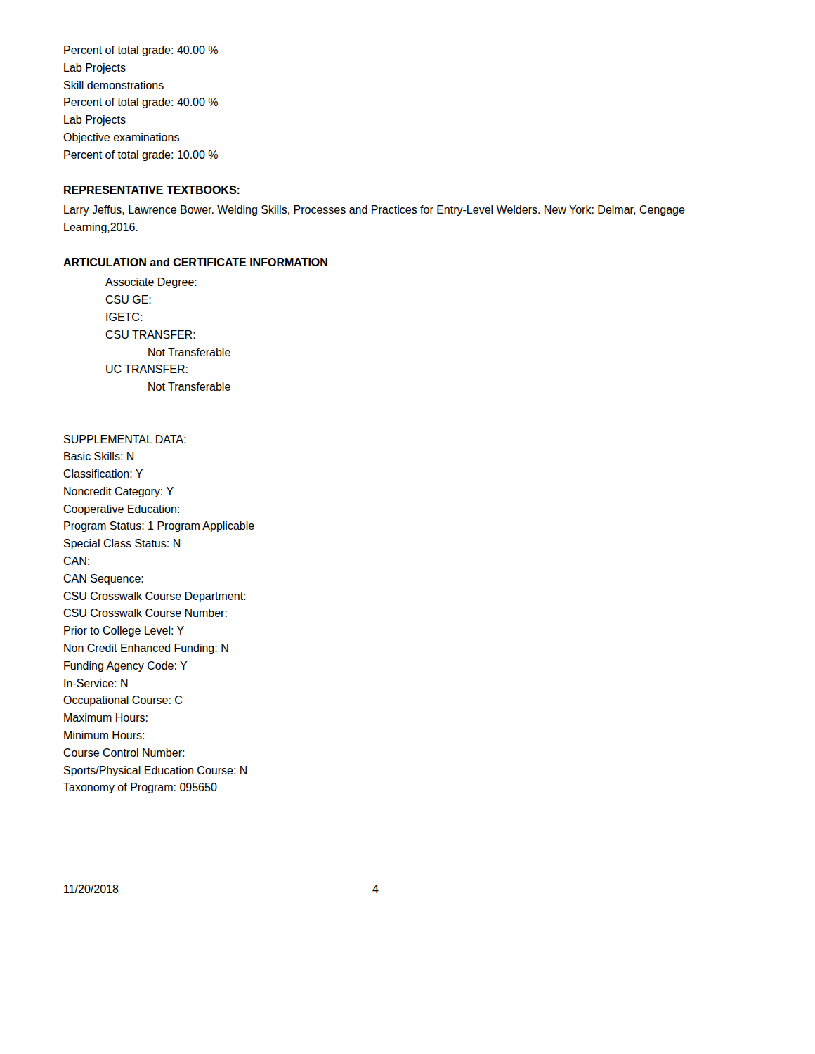Percent of total grade: 40.00 %
Lab Projects
Skill demonstrations
Percent of total grade: 40.00 %
Lab Projects
Objective examinations
Percent of total grade: 10.00 %
REPRESENTATIVE TEXTBOOKS:
Larry Jeffus, Lawrence Bower. Welding Skills, Processes and Practices for Entry-Level Welders. New York: Delmar, Cengage Learning,2016.
ARTICULATION and CERTIFICATE INFORMATION
Associate Degree:
CSU GE:
IGETC:
CSU TRANSFER:
Not Transferable
UC TRANSFER:
Not Transferable
SUPPLEMENTAL DATA:
Basic Skills: N
Classification: Y
Noncredit Category: Y
Cooperative Education:
Program Status: 1 Program Applicable
Special Class Status: N
CAN:
CAN Sequence:
CSU Crosswalk Course Department:
CSU Crosswalk Course Number:
Prior to College Level: Y
Non Credit Enhanced Funding: N
Funding Agency Code: Y
In-Service: N
Occupational Course: C
Maximum Hours:
Minimum Hours:
Course Control Number:
Sports/Physical Education Course: N
Taxonomy of Program: 095650
11/20/2018 4